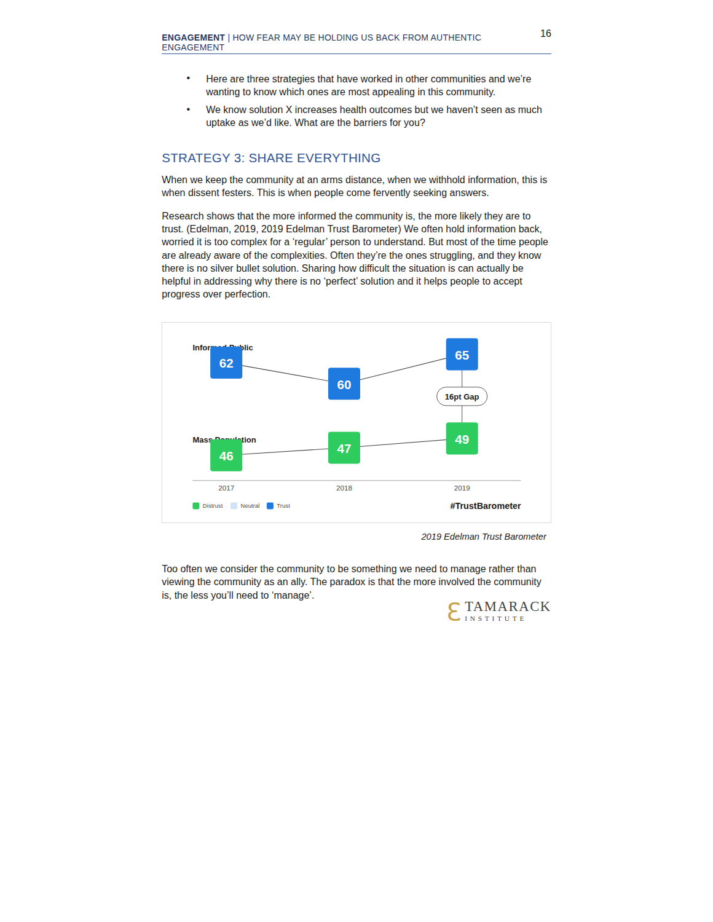ENGAGEMENT | How fear may be holding us back from authentic engagement
16
Here are three strategies that have worked in other communities and we’re wanting to know which ones are most appealing in this community.
We know solution X increases health outcomes but we haven’t seen as much uptake as we’d like. What are the barriers for you?
Strategy 3: Share Everything
When we keep the community at an arms distance, when we withhold information, this is when dissent festers. This is when people come fervently seeking answers.
Research shows that the more informed the community is, the more likely they are to trust. (Edelman, 2019, 2019 Edelman Trust Barometer) We often hold information back, worried it is too complex for a ‘regular’ person to understand. But most of the time people are already aware of the complexities. Often they’re the ones struggling, and they know there is no silver bullet solution. Sharing how difficult the situation is can actually be helpful in addressing why there is no ‘perfect’ solution and it helps people to accept progress over perfection.
16pt Gap Informed Public Mass Population 62 60 65 46 47 49 2017 2018 2019 Distrust Neutral Trust #TrustBarometer
2019 Edelman Trust Barometer
Too often we consider the community to be something we need to manage rather than viewing the community as an ally. The paradox is that the more involved the community is, the less you’ll need to ‘manage’.
ℇ TAMARACK INSTITUTE